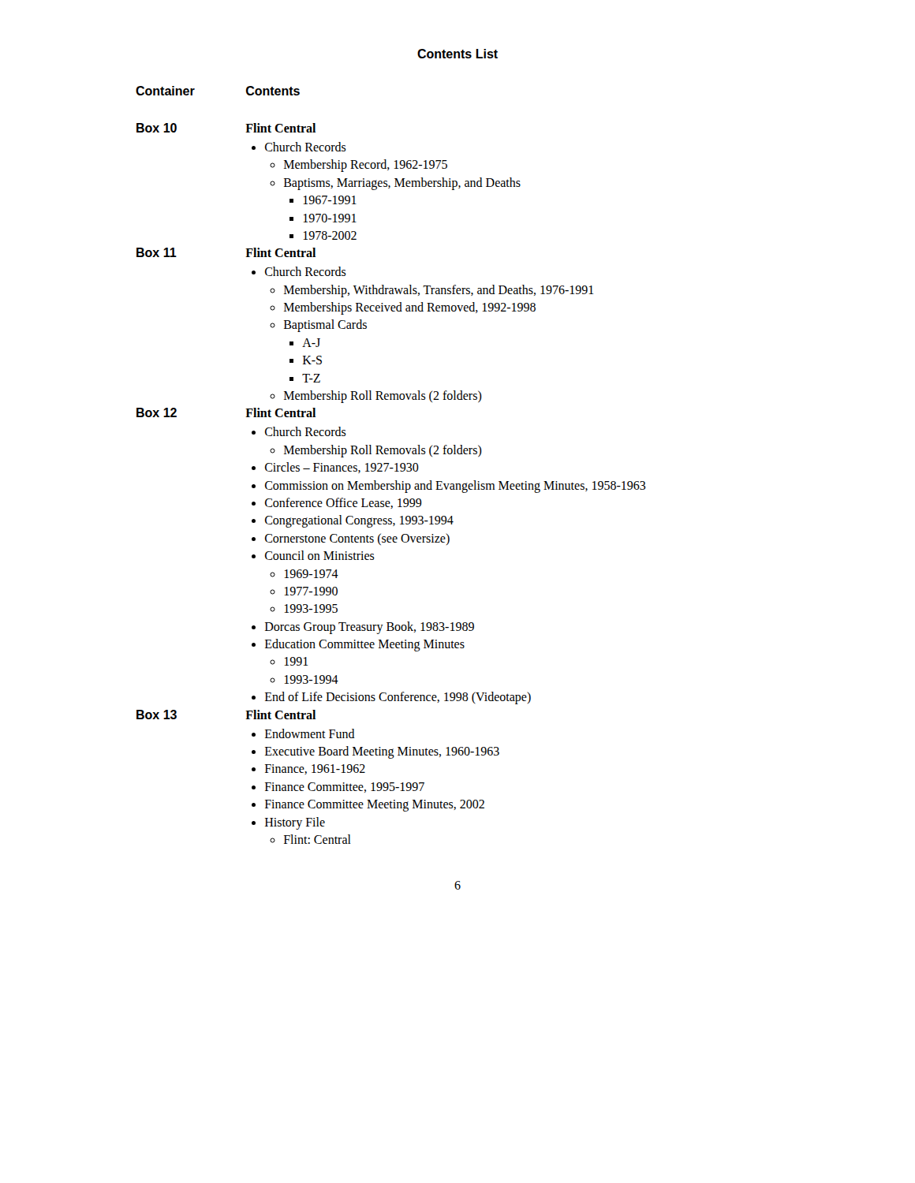Contents List
| Container | Contents |
| --- | --- |
| Box 10 | Flint Central Church Records Membership Record, 1962-1975 Baptisms, Marriages, Membership, and Deaths 1967-1991 1970-1991 1978-2002 |
| Box 11 | Flint Central Church Records Membership, Withdrawals, Transfers, and Deaths, 1976-1991 Memberships Received and Removed, 1992-1998 Baptismal Cards A-J K-S T-Z Membership Roll Removals (2 folders) |
| Box 12 | Flint Central Church Records Membership Roll Removals (2 folders) Circles – Finances, 1927-1930 Commission on Membership and Evangelism Meeting Minutes, 1958-1963 Conference Office Lease, 1999 Congregational Congress, 1993-1994 Cornerstone Contents (see Oversize) Council on Ministries 1969-1974 1977-1990 1993-1995 Dorcas Group Treasury Book, 1983-1989 Education Committee Meeting Minutes 1991 1993-1994 End of Life Decisions Conference, 1998 (Videotape) |
| Box 13 | Flint Central Endowment Fund Executive Board Meeting Minutes, 1960-1963 Finance, 1961-1962 Finance Committee, 1995-1997 Finance Committee Meeting Minutes, 2002 History File Flint: Central |
6